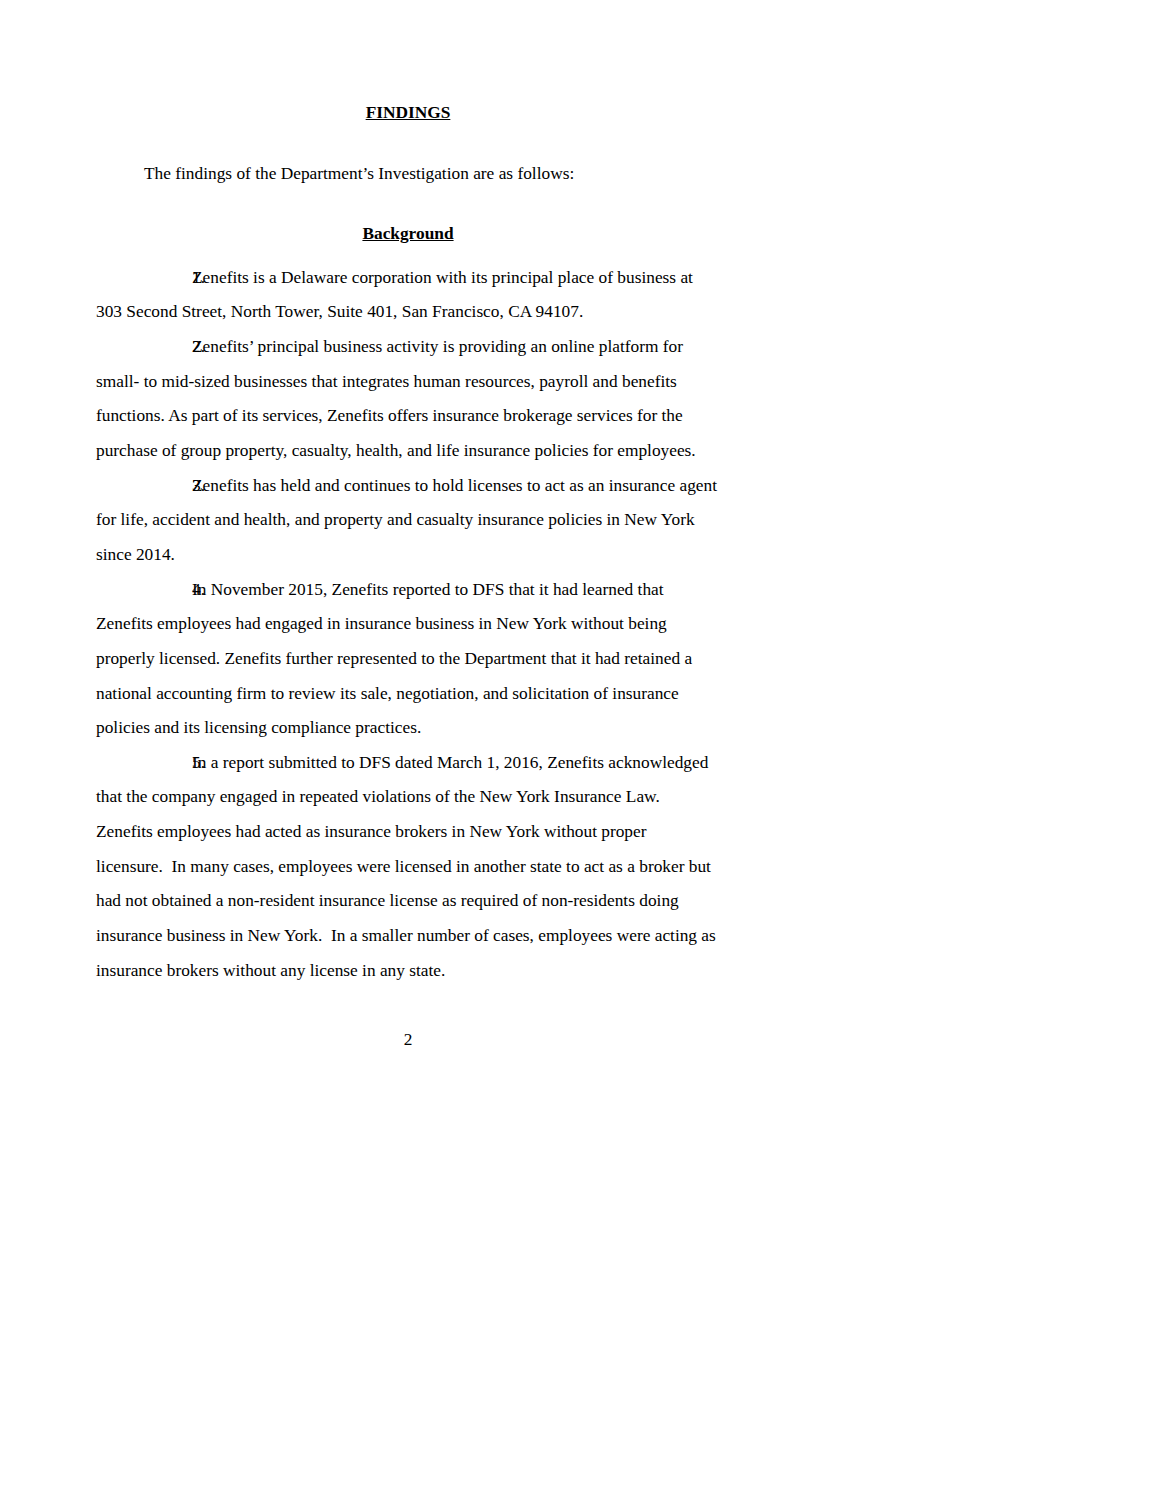FINDINGS
The findings of the Department’s Investigation are as follows:
Background
1. Zenefits is a Delaware corporation with its principal place of business at 303 Second Street, North Tower, Suite 401, San Francisco, CA 94107.
2. Zenefits’ principal business activity is providing an online platform for small- to mid-sized businesses that integrates human resources, payroll and benefits functions. As part of its services, Zenefits offers insurance brokerage services for the purchase of group property, casualty, health, and life insurance policies for employees.
3. Zenefits has held and continues to hold licenses to act as an insurance agent for life, accident and health, and property and casualty insurance policies in New York since 2014.
4. In November 2015, Zenefits reported to DFS that it had learned that Zenefits employees had engaged in insurance business in New York without being properly licensed. Zenefits further represented to the Department that it had retained a national accounting firm to review its sale, negotiation, and solicitation of insurance policies and its licensing compliance practices.
5. In a report submitted to DFS dated March 1, 2016, Zenefits acknowledged that the company engaged in repeated violations of the New York Insurance Law. Zenefits employees had acted as insurance brokers in New York without proper licensure. In many cases, employees were licensed in another state to act as a broker but had not obtained a non-resident insurance license as required of non-residents doing insurance business in New York. In a smaller number of cases, employees were acting as insurance brokers without any license in any state.
2